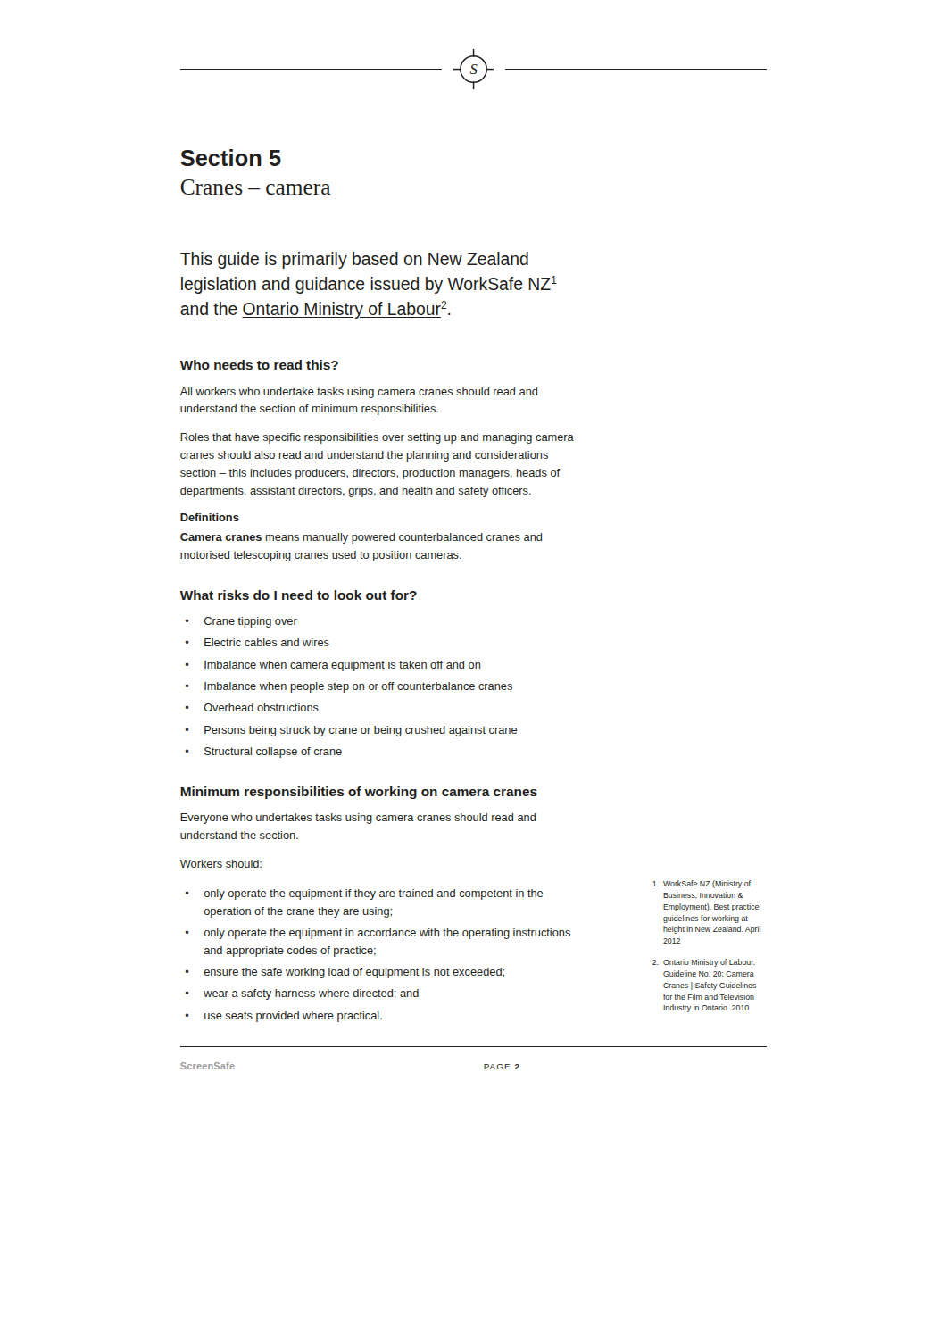S
Section 5
Cranes – camera
This guide is primarily based on New Zealand legislation and guidance issued by WorkSafe NZ1 and the Ontario Ministry of Labour2.
Who needs to read this?
All workers who undertake tasks using camera cranes should read and understand the section of minimum responsibilities.
Roles that have specific responsibilities over setting up and managing camera cranes should also read and understand the planning and considerations section – this includes producers, directors, production managers, heads of departments, assistant directors, grips, and health and safety officers.
Definitions
Camera cranes means manually powered counterbalanced cranes and motorised telescoping cranes used to position cameras.
What risks do I need to look out for?
Crane tipping over
Electric cables and wires
Imbalance when camera equipment is taken off and on
Imbalance when people step on or off counterbalance cranes
Overhead obstructions
Persons being struck by crane or being crushed against crane
Structural collapse of crane
Minimum responsibilities of working on camera cranes
Everyone who undertakes tasks using camera cranes should read and understand the section.
Workers should:
only operate the equipment if they are trained and competent in the operation of the crane they are using;
only operate the equipment in accordance with the operating instructions and appropriate codes of practice;
ensure the safe working load of equipment is not exceeded;
wear a safety harness where directed; and
use seats provided where practical.
1. WorkSafe NZ (Ministry of Business, Innovation & Employment). Best practice guidelines for working at height in New Zealand. April 2012
2. Ontario Ministry of Labour. Guideline No. 20: Camera Cranes | Safety Guidelines for the Film and Television Industry in Ontario. 2010
ScreenSafe
PAGE 2